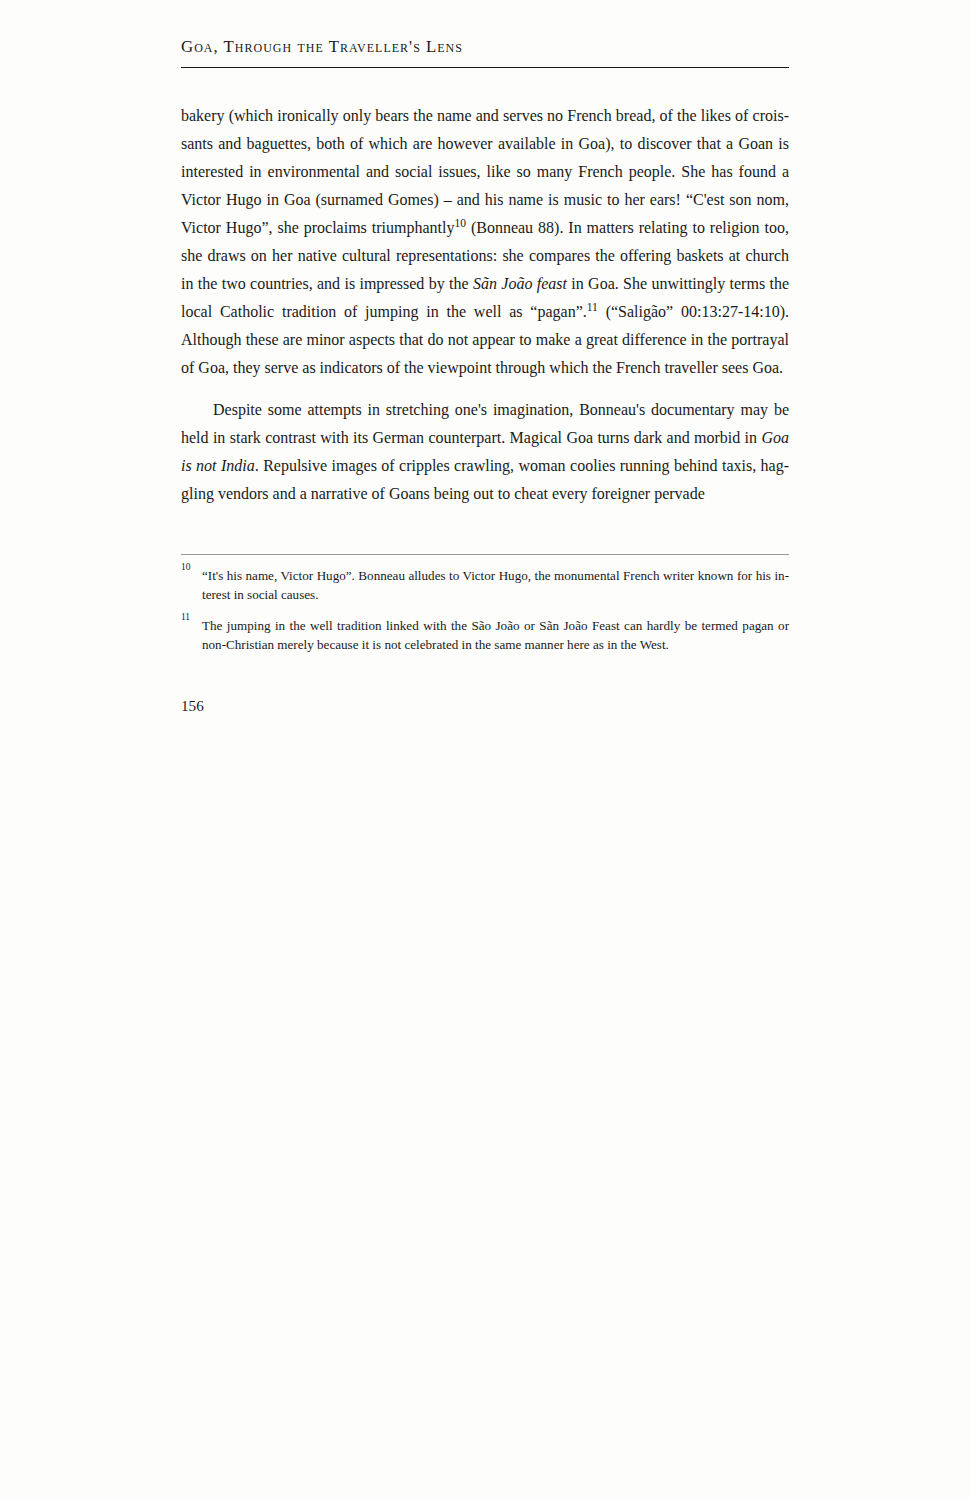Goa, Through the Traveller's Lens
bakery (which ironically only bears the name and serves no French bread, of the likes of croissants and baguettes, both of which are however available in Goa), to discover that a Goan is interested in environmental and social issues, like so many French people. She has found a Victor Hugo in Goa (surnamed Gomes) – and his name is music to her ears! “C'est son nom, Victor Hugo”, she proclaims triumphantly10 (Bonneau 88). In matters relating to religion too, she draws on her native cultural representations: she compares the offering baskets at church in the two countries, and is impressed by the Sãn João feast in Goa. She unwittingly terms the local Catholic tradition of jumping in the well as “pagan”.11 (“Saligão” 00:13:27-14:10). Although these are minor aspects that do not appear to make a great difference in the portrayal of Goa, they serve as indicators of the viewpoint through which the French traveller sees Goa.
Despite some attempts in stretching one's imagination, Bonneau's documentary may be held in stark contrast with its German counterpart. Magical Goa turns dark and morbid in Goa is not India. Repulsive images of cripples crawling, woman coolies running behind taxis, haggling vendors and a narrative of Goans being out to cheat every foreigner pervade
10 “It's his name, Victor Hugo”. Bonneau alludes to Victor Hugo, the monumental French writer known for his interest in social causes.
11 The jumping in the well tradition linked with the São João or Sãn João Feast can hardly be termed pagan or non-Christian merely because it is not celebrated in the same manner here as in the West.
156